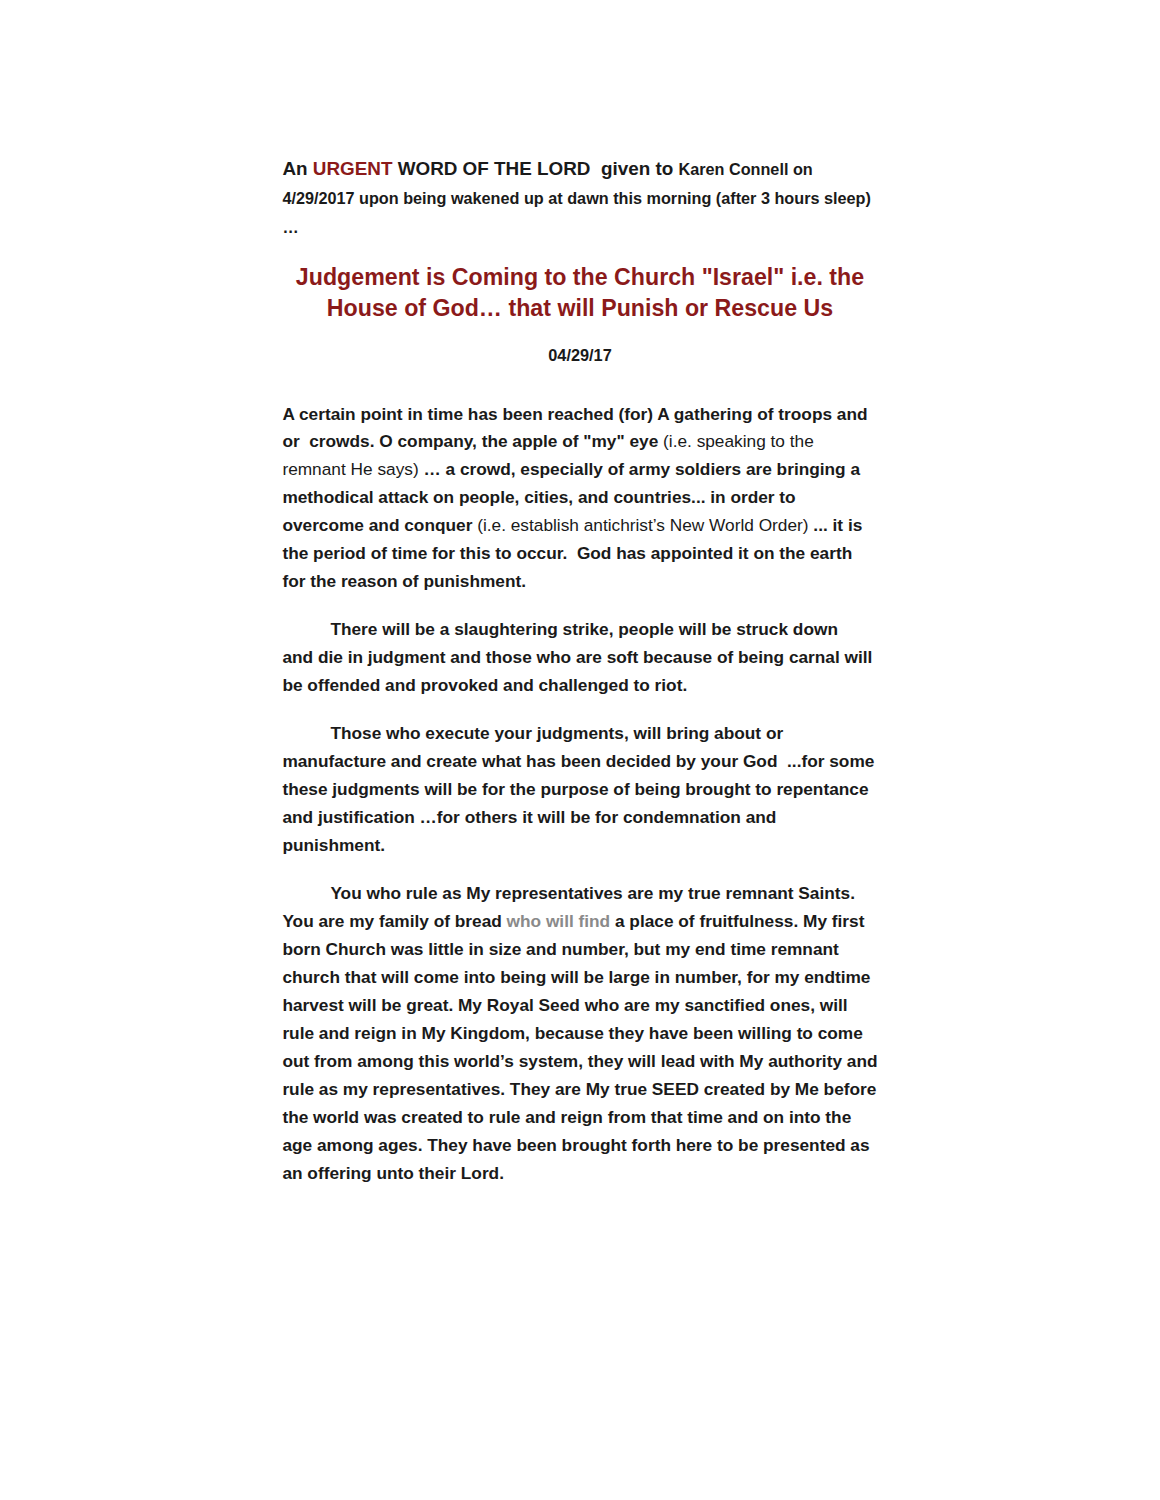An URGENT WORD OF THE LORD given to Karen Connell on 4/29/2017 upon being wakened up at dawn this morning (after 3 hours sleep) …
Judgement is Coming to the Church "Israel" i.e. the House of God… that will Punish or Rescue Us
04/29/17
A certain point in time has been reached (for) A gathering of troops and or crowds. O company, the apple of "my" eye (i.e. speaking to the remnant He says) … a crowd, especially of army soldiers are bringing a methodical attack on people, cities, and countries... in order to overcome and conquer (i.e. establish antichrist’s New World Order) ... it is the period of time for this to occur. God has appointed it on the earth for the reason of punishment.
There will be a slaughtering strike, people will be struck down and die in judgment and those who are soft because of being carnal will be offended and provoked and challenged to riot.
Those who execute your judgments, will bring about or manufacture and create what has been decided by your God ...for some these judgments will be for the purpose of being brought to repentance and justification …for others it will be for condemnation and punishment.
You who rule as My representatives are my true remnant Saints. You are my family of bread who will find a place of fruitfulness. My first born Church was little in size and number, but my end time remnant church that will come into being will be large in number, for my endtime harvest will be great. My Royal Seed who are my sanctified ones, will rule and reign in My Kingdom, because they have been willing to come out from among this world’s system, they will lead with My authority and rule as my representatives. They are My true SEED created by Me before the world was created to rule and reign from that time and on into the age among ages. They have been brought forth here to be presented as an offering unto their Lord.